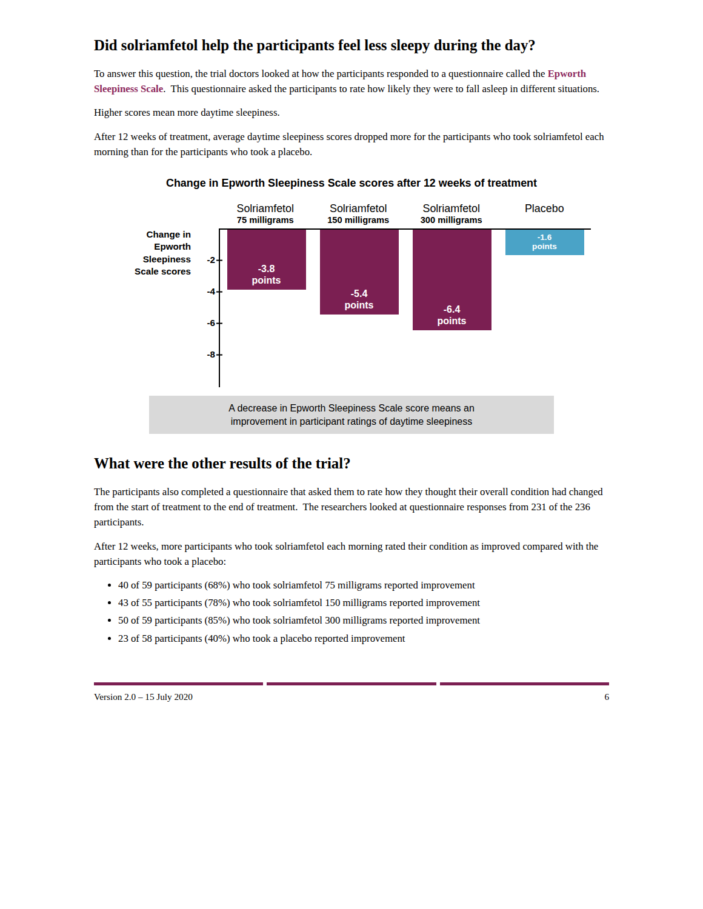Did solriamfetol help the participants feel less sleepy during the day?
To answer this question, the trial doctors looked at how the participants responded to a questionnaire called the Epworth Sleepiness Scale. This questionnaire asked the participants to rate how likely they were to fall asleep in different situations.
Higher scores mean more daytime sleepiness.
After 12 weeks of treatment, average daytime sleepiness scores dropped more for the participants who took solriamfetol each morning than for the participants who took a placebo.
Change in Epworth Sleepiness Scale scores after 12 weeks of treatment
Solriamfetol75 milligrams
Solriamfetol150 milligrams
Solriamfetol300 milligrams
Placebo
| Change in Epworth Sleepiness Scale scores | -2 -4 -6 -8 | -3.8 points -5.4 points -6.4 points -1.6 points |
A decrease in Epworth Sleepiness Scale score means an
improvement in participant ratings of daytime sleepiness
What were the other results of the trial?
The participants also completed a questionnaire that asked them to rate how they thought their overall condition had changed from the start of treatment to the end of treatment. The researchers looked at questionnaire responses from 231 of the 236 participants.
After 12 weeks, more participants who took solriamfetol each morning rated their condition as improved compared with the participants who took a placebo:
40 of 59 participants (68%) who took solriamfetol 75 milligrams reported improvement
43 of 55 participants (78%) who took solriamfetol 150 milligrams reported improvement
50 of 59 participants (85%) who took solriamfetol 300 milligrams reported improvement
23 of 58 participants (40%) who took a placebo reported improvement
Version 2.0 – 15 July 2020 6